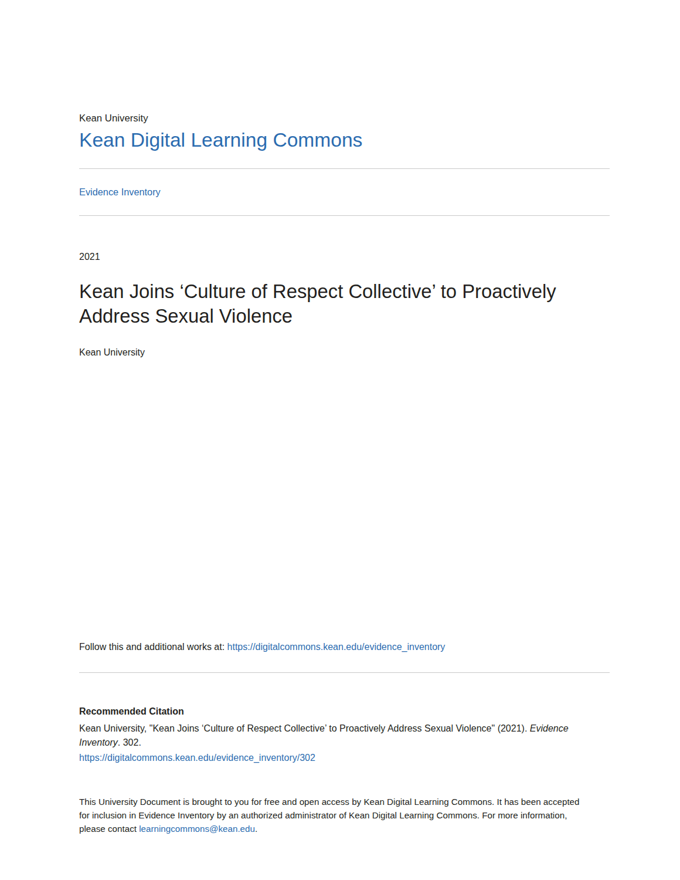Kean University
Kean Digital Learning Commons
Evidence Inventory
2021
Kean Joins ‘Culture of Respect Collective’ to Proactively Address Sexual Violence
Kean University
Follow this and additional works at: https://digitalcommons.kean.edu/evidence_inventory
Recommended Citation
Kean University, "Kean Joins ‘Culture of Respect Collective’ to Proactively Address Sexual Violence" (2021). Evidence Inventory. 302. https://digitalcommons.kean.edu/evidence_inventory/302
This University Document is brought to you for free and open access by Kean Digital Learning Commons. It has been accepted for inclusion in Evidence Inventory by an authorized administrator of Kean Digital Learning Commons. For more information, please contact learningcommons@kean.edu.